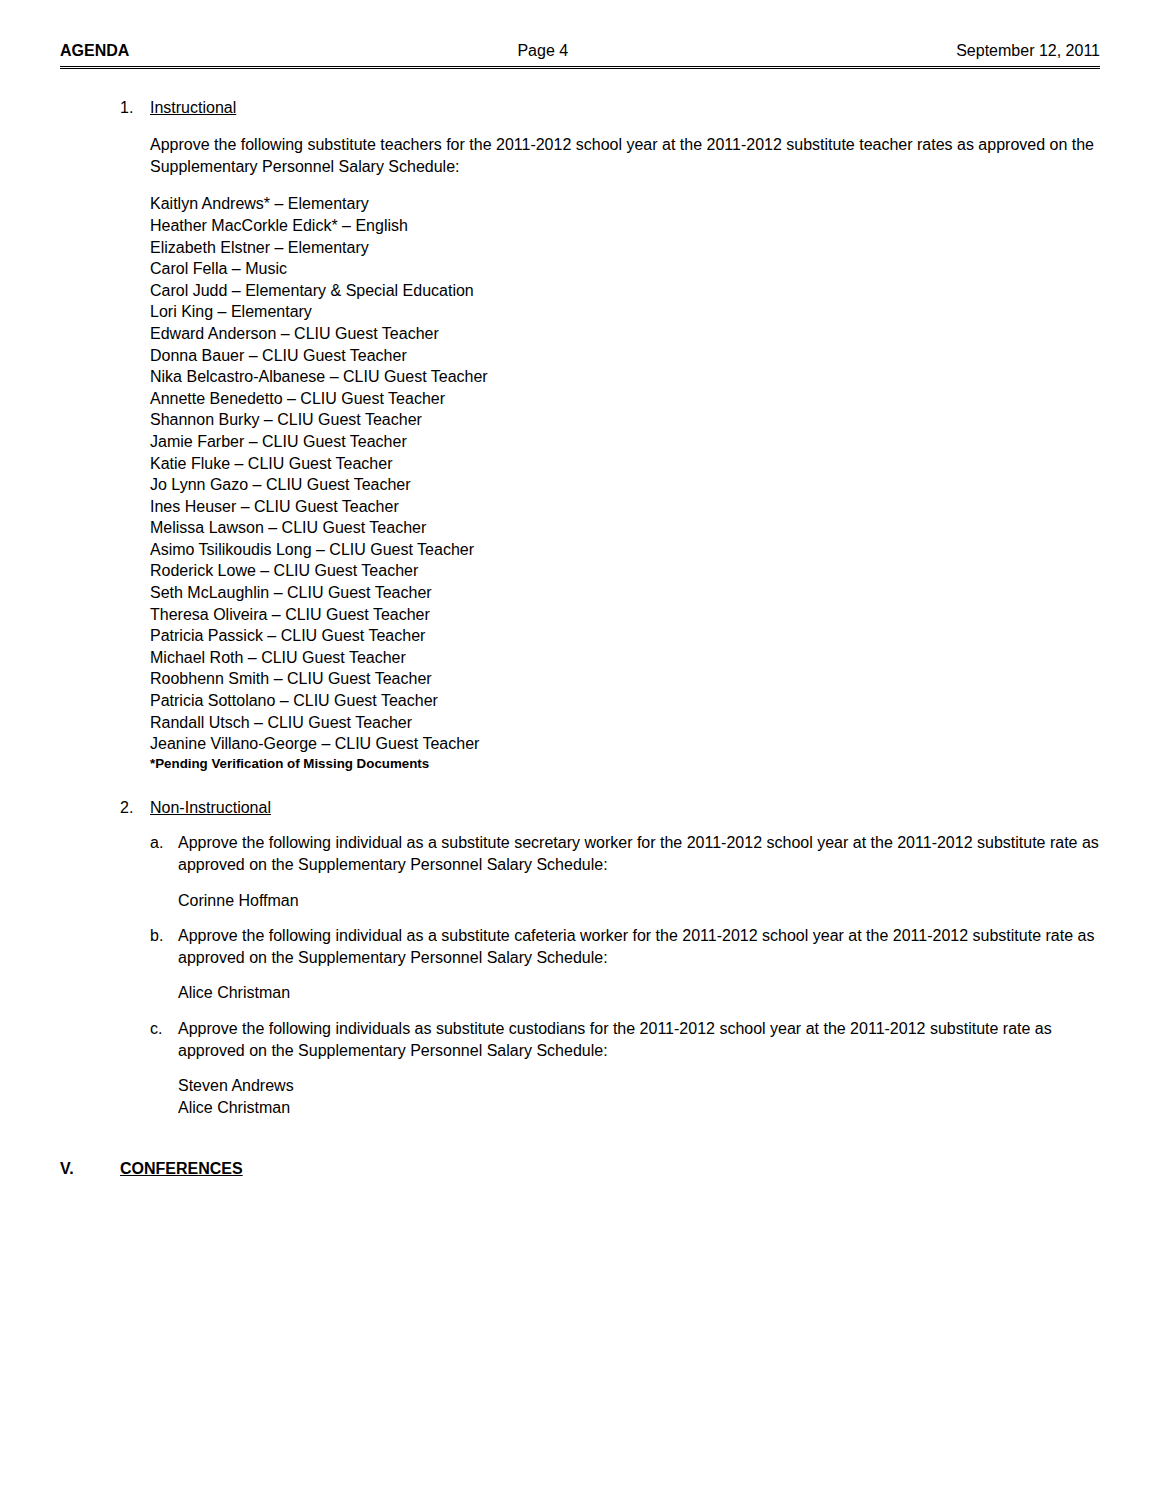AGENDA
Page 4
September 12, 2011
1.
Instructional
Approve the following substitute teachers for the 2011-2012 school year at the 2011-2012 substitute teacher rates as approved on the Supplementary Personnel Salary Schedule:
Kaitlyn Andrews* – Elementary
Heather MacCorkle Edick* – English
Elizabeth Elstner – Elementary
Carol Fella – Music
Carol Judd – Elementary & Special Education
Lori King – Elementary
Edward Anderson – CLIU Guest Teacher
Donna Bauer – CLIU Guest Teacher
Nika Belcastro-Albanese – CLIU Guest Teacher
Annette Benedetto – CLIU Guest Teacher
Shannon Burky – CLIU Guest Teacher
Jamie Farber – CLIU Guest Teacher
Katie Fluke – CLIU Guest Teacher
Jo Lynn Gazo – CLIU Guest Teacher
Ines Heuser – CLIU Guest Teacher
Melissa Lawson – CLIU Guest Teacher
Asimo Tsilikoudis Long – CLIU Guest Teacher
Roderick Lowe – CLIU Guest Teacher
Seth McLaughlin – CLIU Guest Teacher
Theresa Oliveira – CLIU Guest Teacher
Patricia Passick – CLIU Guest Teacher
Michael Roth – CLIU Guest Teacher
Roobhenn Smith – CLIU Guest Teacher
Patricia Sottolano – CLIU Guest Teacher
Randall Utsch – CLIU Guest Teacher
Jeanine Villano-George – CLIU Guest Teacher
*Pending Verification of Missing Documents
2.
Non-Instructional
a.
Approve the following individual as a substitute secretary worker for the 2011-2012 school year at the 2011-2012 substitute rate as approved on the Supplementary Personnel Salary Schedule:
Corinne Hoffman
b.
Approve the following individual as a substitute cafeteria worker for the 2011-2012 school year at the 2011-2012 substitute rate as approved on the Supplementary Personnel Salary Schedule:
Alice Christman
c.
Approve the following individuals as substitute custodians for the 2011-2012 school year at the 2011-2012 substitute rate as approved on the Supplementary Personnel Salary Schedule:
Steven Andrews
Alice Christman
V.
CONFERENCES